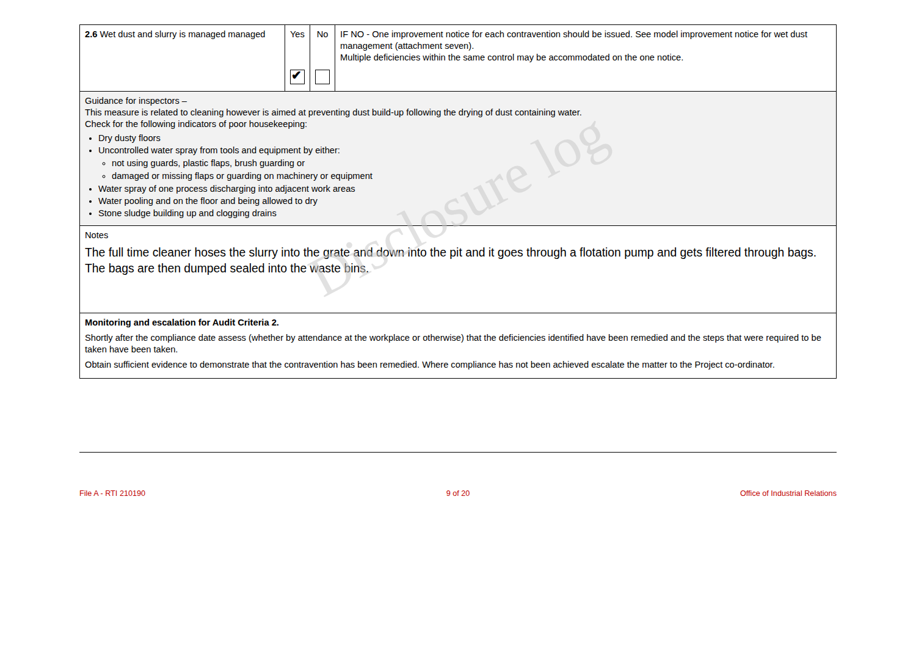Disclosure log
| 2.6 Wet dust and slurry is managed managed | Yes | No | IF NO - One improvement notice for each contravention should be issued. See model improvement notice for wet dust management (attachment seven). Multiple deficiencies within the same control may be accommodated on the one notice. |
| Guidance for inspectors – This measure is related to cleaning however is aimed at preventing dust build-up following the drying of dust containing water. Check for the following indicators of poor housekeeping: Dry dusty floors Uncontrolled water spray from tools and equipment by either: not using guards, plastic flaps, brush guarding or damaged or missing flaps or guarding on machinery or equipment Water spray of one process discharging into adjacent work areas Water pooling and on the floor and being allowed to dry Stone sludge building up and clogging drains |
| Notes The full time cleaner hoses the slurry into the grate and down into the pit and it goes through a flotation pump and gets filtered through bags. The bags are then dumped sealed into the waste bins. |
| Monitoring and escalation for Audit Criteria 2. Shortly after the compliance date assess (whether by attendance at the workplace or otherwise) that the deficiencies identified have been remedied and the steps that were required to be taken have been taken. Obtain sufficient evidence to demonstrate that the contravention has been remedied. Where compliance has not been achieved escalate the matter to the Project co-ordinator. |
File A - RTI 210190
9 of 20
Office of Industrial Relations